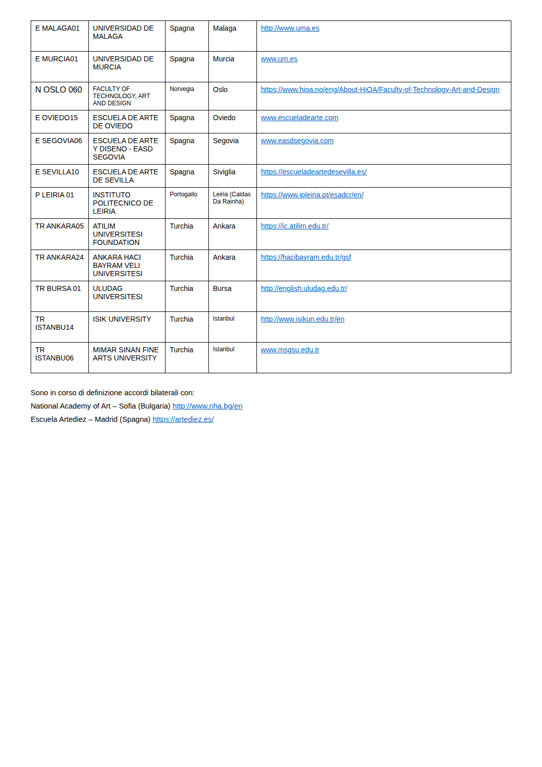| E MALAGA01 | UNIVERSIDAD DE MALAGA | Spagna | Malaga | http://www.uma.es |
| E MURCIA01 | UNIVERSIDAD DE MURCIA | Spagna | Murcia | www.um.es |
| N OSLO 060 | FACULTY OF TECHNOLOGY, ART AND DESIGN | Norvegia | Oslo | https://www.hioa.no/eng/About-HiOA/Faculty-of-Technology-Art-and-Design |
| E OVIEDO15 | ESCUELA DE ARTE DE OVIEDO | Spagna | Oviedo | www.escueladearte.com |
| E SEGOVIA06 | ESCUELA DE ARTE Y DISENO - EASD SEGOVIA | Spagna | Segovia | www.easdsegovia.com |
| E SEVILLA10 | ESCUELA DE ARTE DE SEVILLA | Spagna | Siviglia | https://escueladeartedesevilla.es/ |
| P LEIRIA 01 | INSTITUTO POLITECNICO DE LEIRIA | Portogallo | Leiria (Caldas Da Rainha) | https://www.ipleiria.pt/esadcr/en/ |
| TR ANKARA05 | ATILIM UNIVERSITESI FOUNDATION | Turchia | Ankara | https://ic.atilim.edu.tr/ |
| TR ANKARA24 | ANKARA HACI BAYRAM VELI UNIVERSITESI | Turchia | Ankara | https://hacibayram.edu.tr/gsf |
| TR BURSA 01 | ULUDAG UNIVERSITESI | Turchia | Bursa | http://english.uludag.edu.tr/ |
| TR ISTANBU14 | ISIK UNIVERSITY | Turchia | Istanbul | http://www.isikun.edu.tr/en |
| TR ISTANBU06 | MIMAR SINAN FINE ARTS UNIVERSITY | Turchia | Istanbul | www.msgsu.edu.tr |
Sono in corso di definizione accordi bilaterali con:
National Academy of Art – Sofia (Bulgaria) http://www.nha.bg/en
Escuela Artediez – Madrid (Spagna) https://artediez.es/